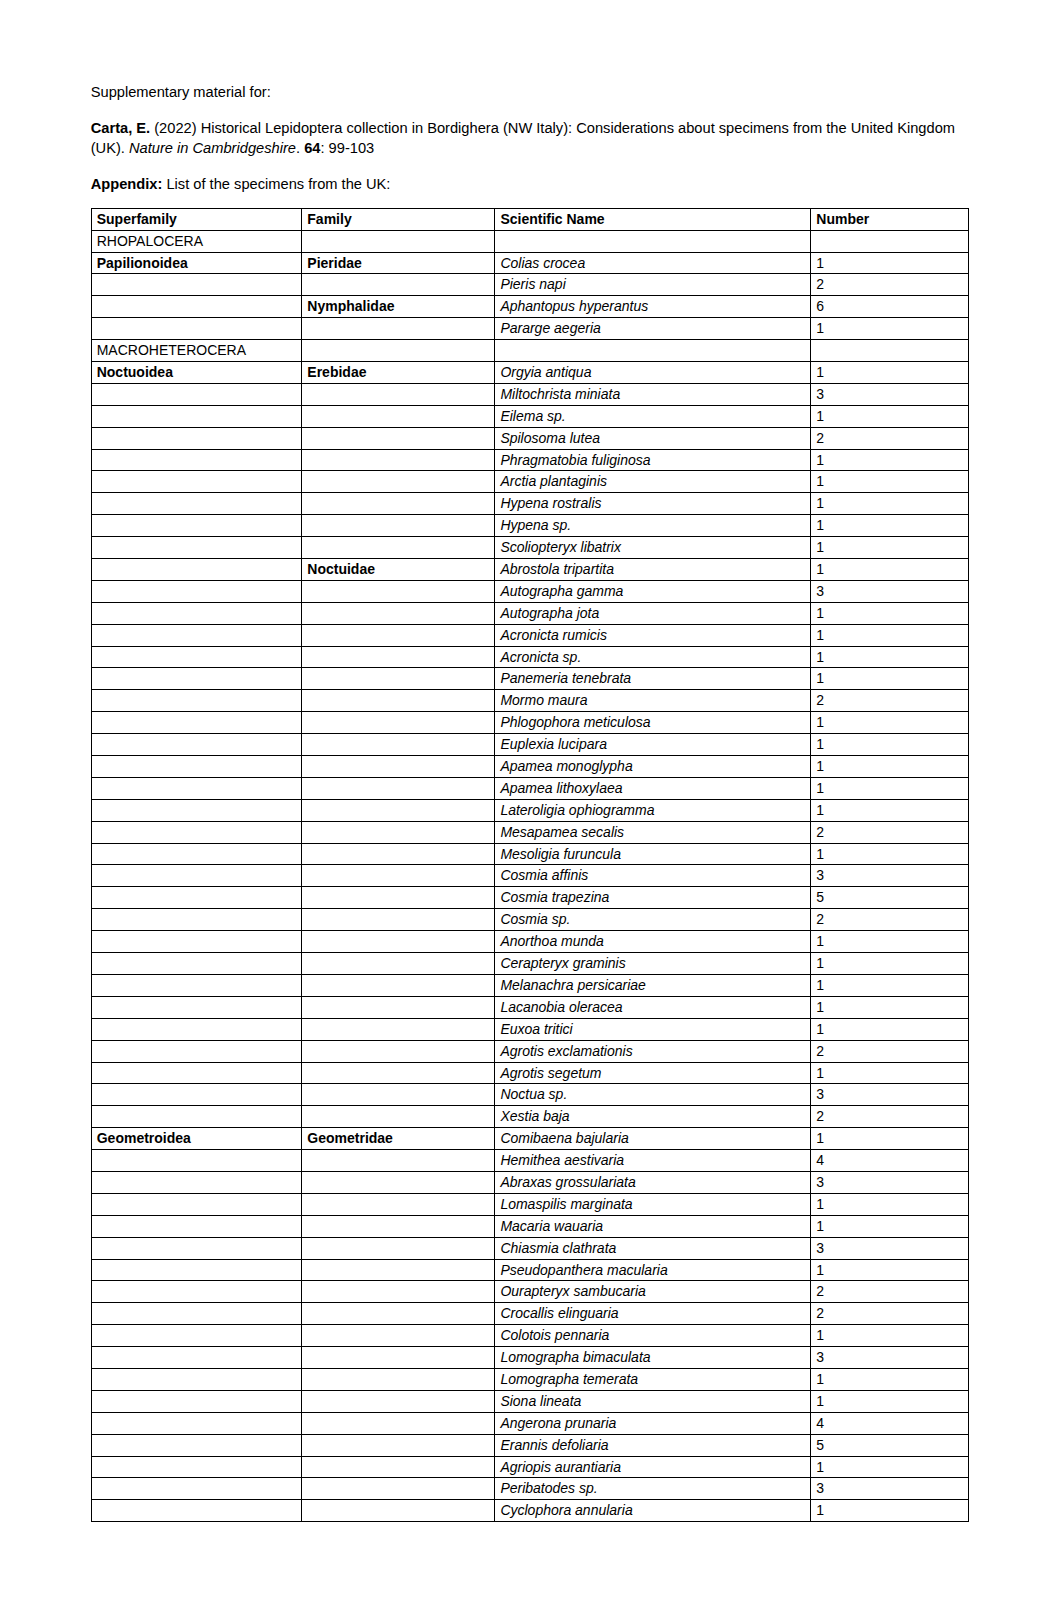Supplementary material for:
Carta, E. (2022) Historical Lepidoptera collection in Bordighera (NW Italy): Considerations about specimens from the United Kingdom (UK). Nature in Cambridgeshire. 64: 99-103
Appendix: List of the specimens from the UK:
| Superfamily | Family | Scientific Name | Number |
| --- | --- | --- | --- |
| RHOPALOCERA | | | |
| Papilionoidea | Pieridae | Colias crocea | 1 |
| | | Pieris napi | 2 |
| | Nymphalidae | Aphantopus hyperantus | 6 |
| | | Pararge aegeria | 1 |
| MACROHETEROCERA | | | |
| Noctuoidea | Erebidae | Orgyia antiqua | 1 |
| | | Miltochrista miniata | 3 |
| | | Eilema sp. | 1 |
| | | Spilosoma lutea | 2 |
| | | Phragmatobia fuliginosa | 1 |
| | | Arctia plantaginis | 1 |
| | | Hypena rostralis | 1 |
| | | Hypena sp. | 1 |
| | | Scoliopteryx libatrix | 1 |
| | Noctuidae | Abrostola tripartita | 1 |
| | | Autographa gamma | 3 |
| | | Autographa jota | 1 |
| | | Acronicta rumicis | 1 |
| | | Acronicta sp. | 1 |
| | | Panemeria tenebrata | 1 |
| | | Mormo maura | 2 |
| | | Phlogophora meticulosa | 1 |
| | | Euplexia lucipara | 1 |
| | | Apamea monoglypha | 1 |
| | | Apamea lithoxylaea | 1 |
| | | Lateroligia ophiogramma | 1 |
| | | Mesapamea secalis | 2 |
| | | Mesoligia furuncula | 1 |
| | | Cosmia affinis | 3 |
| | | Cosmia trapezina | 5 |
| | | Cosmia sp. | 2 |
| | | Anorthoa munda | 1 |
| | | Cerapteryx graminis | 1 |
| | | Melanachra persicariae | 1 |
| | | Lacanobia oleracea | 1 |
| | | Euxoa tritici | 1 |
| | | Agrotis exclamationis | 2 |
| | | Agrotis segetum | 1 |
| | | Noctua sp. | 3 |
| | | Xestia baja | 2 |
| Geometroidea | Geometridae | Comibaena bajularia | 1 |
| | | Hemithea aestivaria | 4 |
| | | Abraxas grossulariata | 3 |
| | | Lomaspilis marginata | 1 |
| | | Macaria wauaria | 1 |
| | | Chiasmia clathrata | 3 |
| | | Pseudopanthera macularia | 1 |
| | | Ourapteryx sambucaria | 2 |
| | | Crocallis elinguaria | 2 |
| | | Colotois pennaria | 1 |
| | | Lomographa bimaculata | 3 |
| | | Lomographa temerata | 1 |
| | | Siona lineata | 1 |
| | | Angerona prunaria | 4 |
| | | Erannis defoliaria | 5 |
| | | Agriopis aurantiaria | 1 |
| | | Peribatodes sp. | 3 |
| | | Cyclophora annularia | 1 |